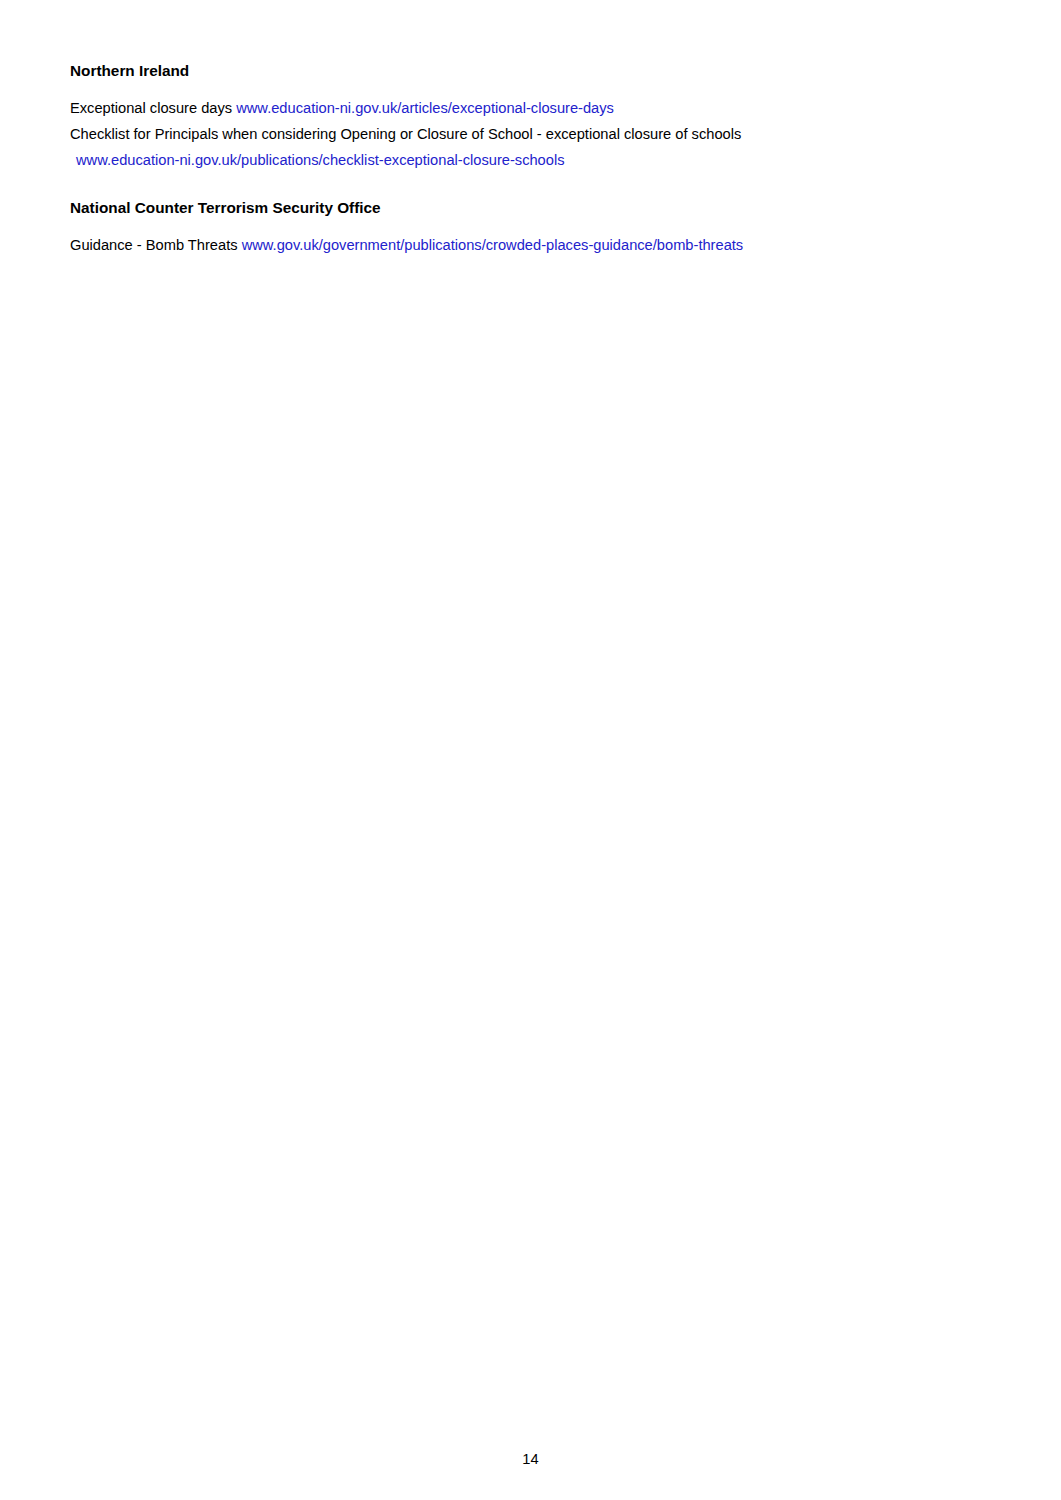Northern Ireland
Exceptional closure days www.education-ni.gov.uk/articles/exceptional-closure-days
Checklist for Principals when considering Opening or Closure of School - exceptional closure of schools
www.education-ni.gov.uk/publications/checklist-exceptional-closure-schools
National Counter Terrorism Security Office
Guidance - Bomb Threats www.gov.uk/government/publications/crowded-places-guidance/bomb-threats
14